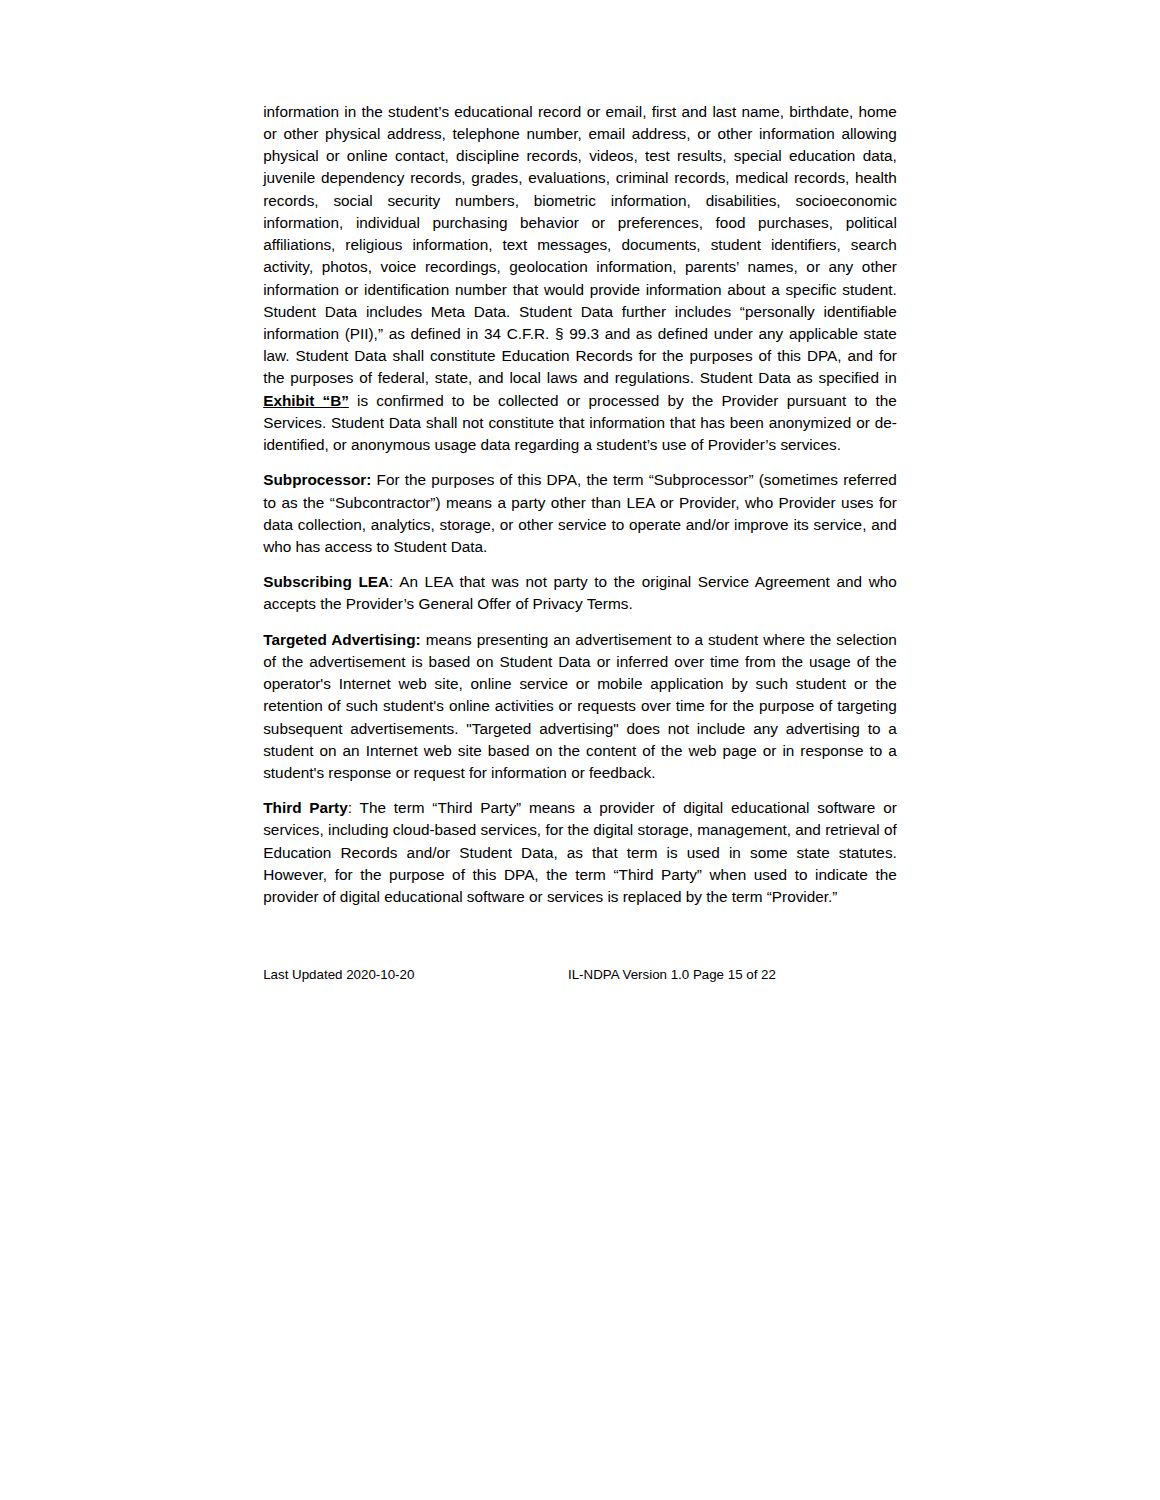information in the student’s educational record or email, first and last name, birthdate, home or other physical address, telephone number, email address, or other information allowing physical or online contact, discipline records, videos, test results, special education data, juvenile dependency records, grades, evaluations, criminal records, medical records, health records, social security numbers, biometric information, disabilities, socioeconomic information, individual purchasing behavior or preferences, food purchases, political affiliations, religious information, text messages, documents, student identifiers, search activity, photos, voice recordings, geolocation information, parents’ names, or any other information or identification number that would provide information about a specific student. Student Data includes Meta Data. Student Data further includes “personally identifiable information (PII),” as defined in 34 C.F.R. § 99.3 and as defined under any applicable state law. Student Data shall constitute Education Records for the purposes of this DPA, and for the purposes of federal, state, and local laws and regulations. Student Data as specified in Exhibit “B” is confirmed to be collected or processed by the Provider pursuant to the Services. Student Data shall not constitute that information that has been anonymized or de-identified, or anonymous usage data regarding a student’s use of Provider’s services.
Subprocessor: For the purposes of this DPA, the term “Subprocessor” (sometimes referred to as the “Subcontractor”) means a party other than LEA or Provider, who Provider uses for data collection, analytics, storage, or other service to operate and/or improve its service, and who has access to Student Data.
Subscribing LEA: An LEA that was not party to the original Service Agreement and who accepts the Provider’s General Offer of Privacy Terms.
Targeted Advertising: means presenting an advertisement to a student where the selection of the advertisement is based on Student Data or inferred over time from the usage of the operator's Internet web site, online service or mobile application by such student or the retention of such student's online activities or requests over time for the purpose of targeting subsequent advertisements. "Targeted advertising" does not include any advertising to a student on an Internet web site based on the content of the web page or in response to a student's response or request for information or feedback.
Third Party: The term “Third Party” means a provider of digital educational software or services, including cloud-based services, for the digital storage, management, and retrieval of Education Records and/or Student Data, as that term is used in some state statutes. However, for the purpose of this DPA, the term “Third Party” when used to indicate the provider of digital educational software or services is replaced by the term “Provider.”
Last Updated 2020-10-20 IL-NDPA Version 1.0 Page 15 of 22